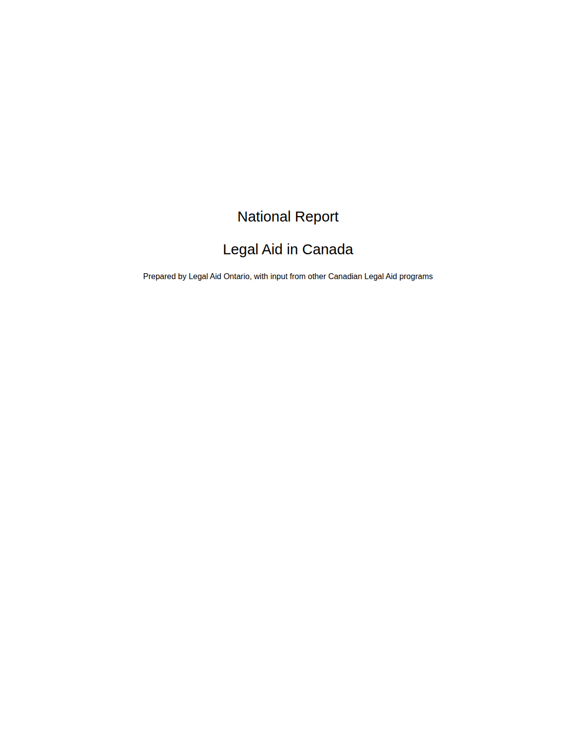National Report
Legal Aid in Canada
Prepared by Legal Aid Ontario, with input from other Canadian Legal Aid programs